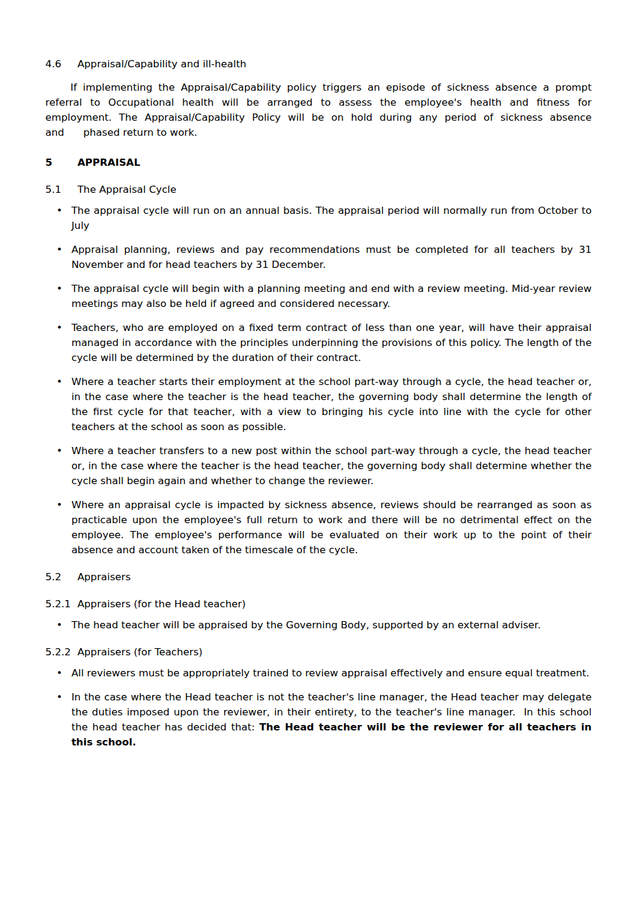4.6 Appraisal/Capability and ill-health
If implementing the Appraisal/Capability policy triggers an episode of sickness absence a prompt referral to Occupational health will be arranged to assess the employee's health and fitness for employment. The Appraisal/Capability Policy will be on hold during any period of sickness absence and phased return to work.
5 APPRAISAL
5.1 The Appraisal Cycle
The appraisal cycle will run on an annual basis. The appraisal period will normally run from October to July
Appraisal planning, reviews and pay recommendations must be completed for all teachers by 31 November and for head teachers by 31 December.
The appraisal cycle will begin with a planning meeting and end with a review meeting. Mid-year review meetings may also be held if agreed and considered necessary.
Teachers, who are employed on a fixed term contract of less than one year, will have their appraisal managed in accordance with the principles underpinning the provisions of this policy. The length of the cycle will be determined by the duration of their contract.
Where a teacher starts their employment at the school part-way through a cycle, the head teacher or, in the case where the teacher is the head teacher, the governing body shall determine the length of the first cycle for that teacher, with a view to bringing his cycle into line with the cycle for other teachers at the school as soon as possible.
Where a teacher transfers to a new post within the school part-way through a cycle, the head teacher or, in the case where the teacher is the head teacher, the governing body shall determine whether the cycle shall begin again and whether to change the reviewer.
Where an appraisal cycle is impacted by sickness absence, reviews should be rearranged as soon as practicable upon the employee's full return to work and there will be no detrimental effect on the employee. The employee's performance will be evaluated on their work up to the point of their absence and account taken of the timescale of the cycle.
5.2 Appraisers
5.2.1 Appraisers (for the Head teacher)
The head teacher will be appraised by the Governing Body, supported by an external adviser.
5.2.2 Appraisers (for Teachers)
All reviewers must be appropriately trained to review appraisal effectively and ensure equal treatment.
In the case where the Head teacher is not the teacher's line manager, the Head teacher may delegate the duties imposed upon the reviewer, in their entirety, to the teacher's line manager. In this school the head teacher has decided that: The Head teacher will be the reviewer for all teachers in this school.